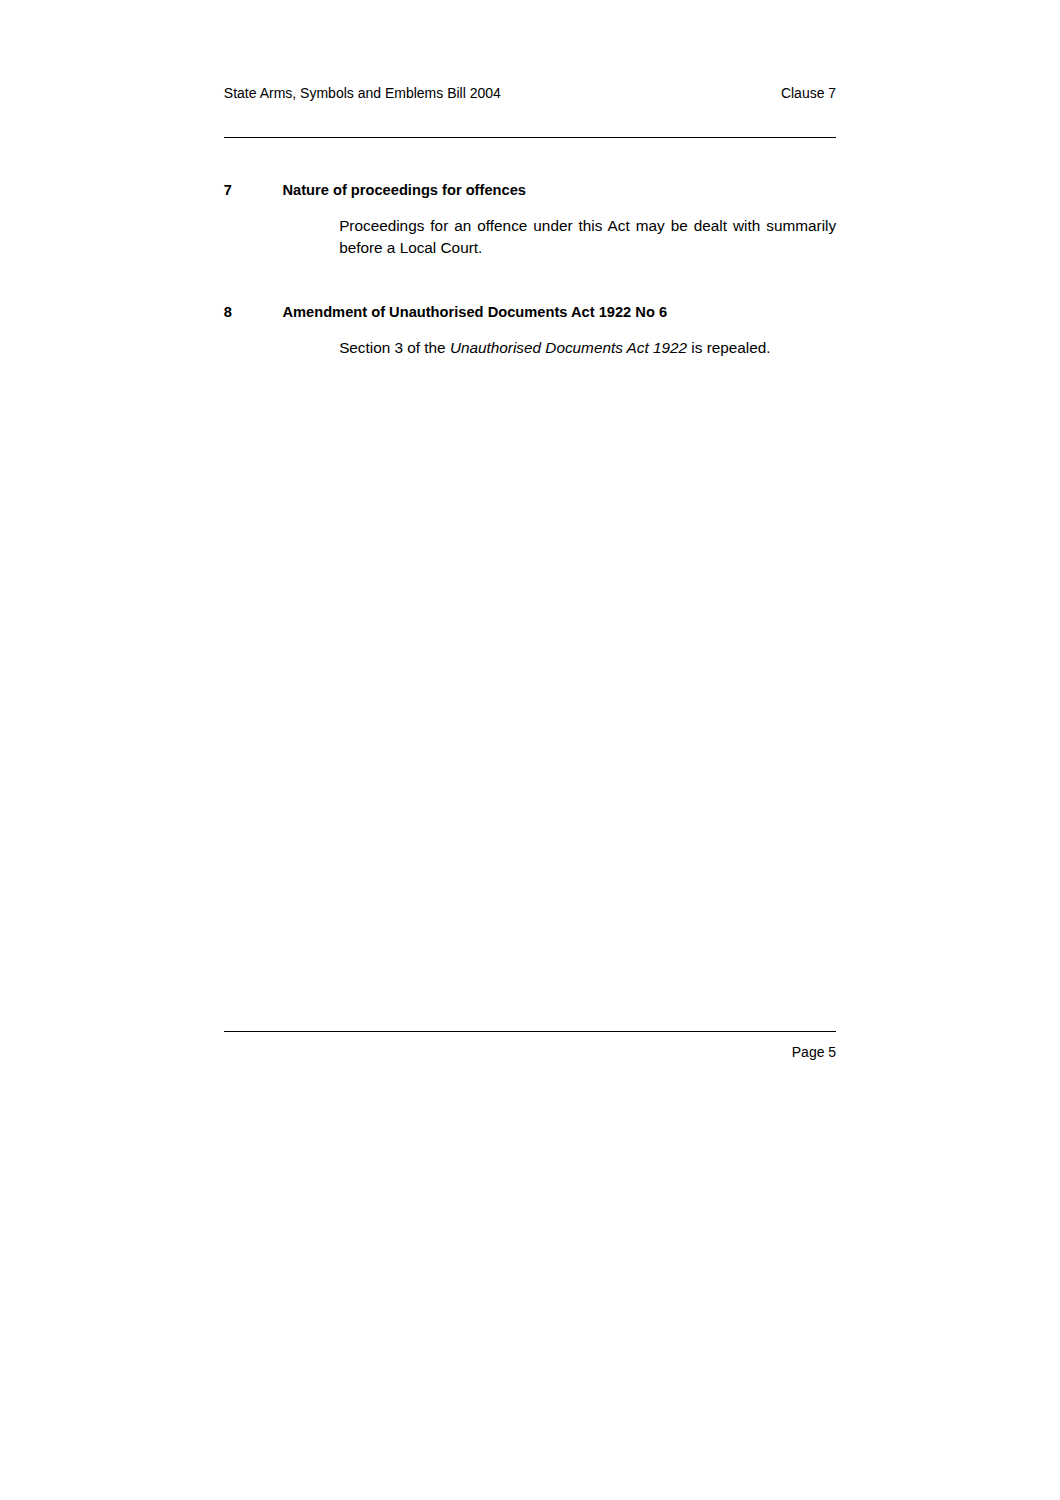State Arms, Symbols and Emblems Bill 2004
Clause 7
7
Nature of proceedings for offences
Proceedings for an offence under this Act may be dealt with summarily before a Local Court.
8
Amendment of Unauthorised Documents Act 1922 No 6
Section 3 of the Unauthorised Documents Act 1922 is repealed.
Page 5